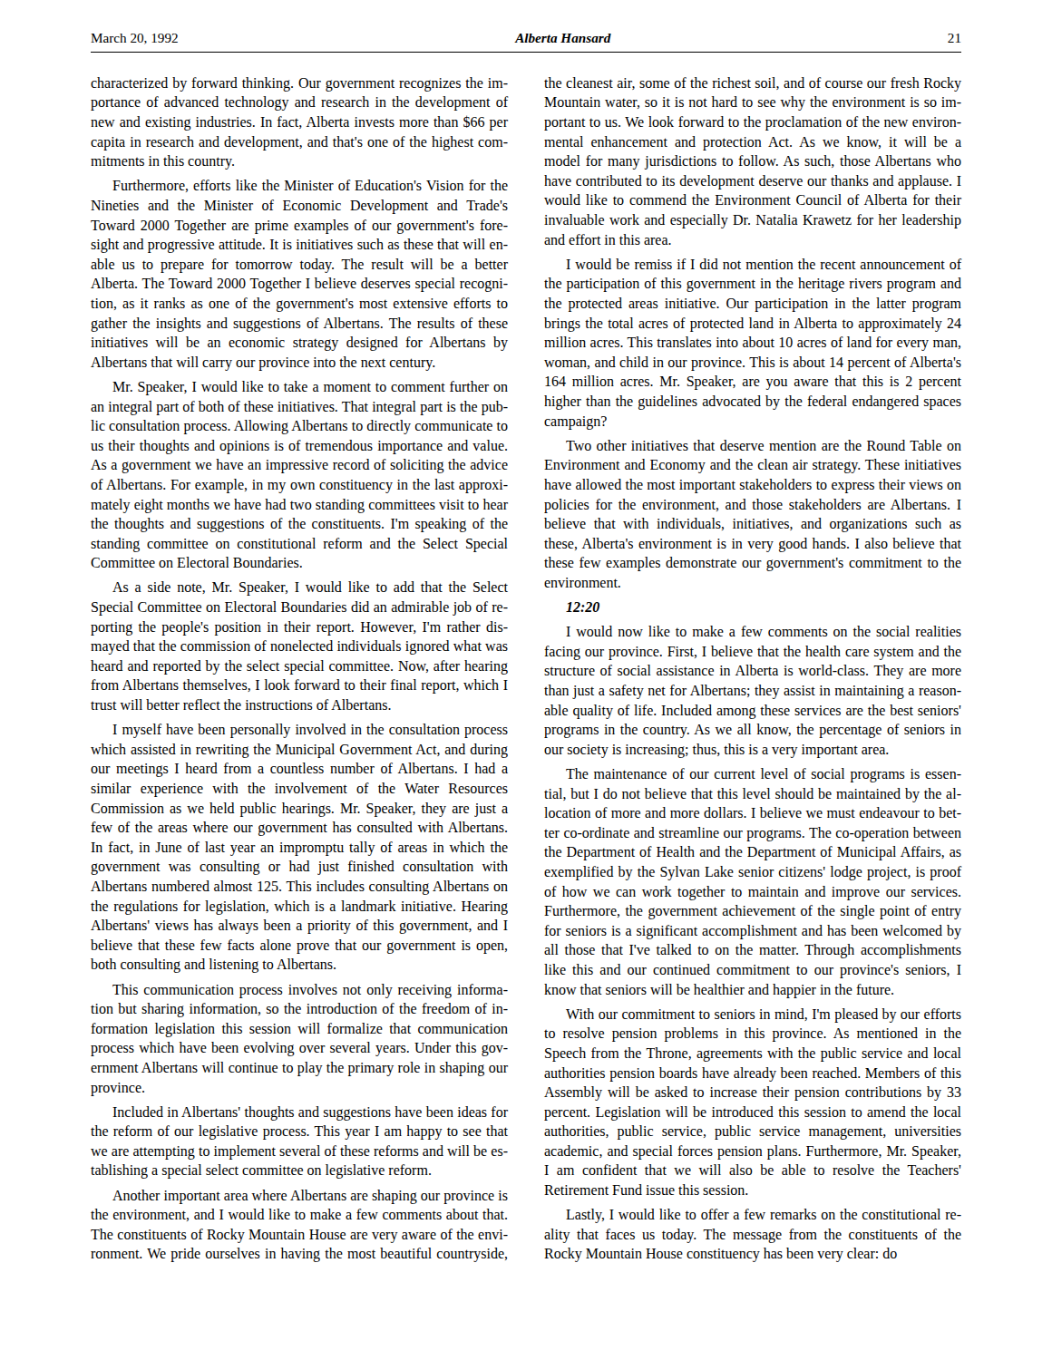March 20, 1992 Alberta Hansard 21
characterized by forward thinking. Our government recognizes the importance of advanced technology and research in the development of new and existing industries. In fact, Alberta invests more than $66 per capita in research and development, and that's one of the highest commitments in this country.
Furthermore, efforts like the Minister of Education's Vision for the Nineties and the Minister of Economic Development and Trade's Toward 2000 Together are prime examples of our government's foresight and progressive attitude. It is initiatives such as these that will enable us to prepare for tomorrow today. The result will be a better Alberta. The Toward 2000 Together I believe deserves special recognition, as it ranks as one of the government's most extensive efforts to gather the insights and suggestions of Albertans. The results of these initiatives will be an economic strategy designed for Albertans by Albertans that will carry our province into the next century.
Mr. Speaker, I would like to take a moment to comment further on an integral part of both of these initiatives. That integral part is the public consultation process. Allowing Albertans to directly communicate to us their thoughts and opinions is of tremendous importance and value. As a government we have an impressive record of soliciting the advice of Albertans. For example, in my own constituency in the last approximately eight months we have had two standing committees visit to hear the thoughts and suggestions of the constituents. I'm speaking of the standing committee on constitutional reform and the Select Special Committee on Electoral Boundaries.
As a side note, Mr. Speaker, I would like to add that the Select Special Committee on Electoral Boundaries did an admirable job of reporting the people's position in their report. However, I'm rather dismayed that the commission of nonelected individuals ignored what was heard and reported by the select special committee. Now, after hearing from Albertans themselves, I look forward to their final report, which I trust will better reflect the instructions of Albertans.
I myself have been personally involved in the consultation process which assisted in rewriting the Municipal Government Act, and during our meetings I heard from a countless number of Albertans. I had a similar experience with the involvement of the Water Resources Commission as we held public hearings. Mr. Speaker, they are just a few of the areas where our government has consulted with Albertans. In fact, in June of last year an impromptu tally of areas in which the government was consulting or had just finished consultation with Albertans numbered almost 125. This includes consulting Albertans on the regulations for legislation, which is a landmark initiative. Hearing Albertans' views has always been a priority of this government, and I believe that these few facts alone prove that our government is open, both consulting and listening to Albertans.
This communication process involves not only receiving information but sharing information, so the introduction of the freedom of information legislation this session will formalize that communication process which have been evolving over several years. Under this government Albertans will continue to play the primary role in shaping our province.
Included in Albertans' thoughts and suggestions have been ideas for the reform of our legislative process. This year I am happy to see that we are attempting to implement several of these reforms and will be establishing a special select committee on legislative reform.
Another important area where Albertans are shaping our province is the environment, and I would like to make a few comments about that. The constituents of Rocky Mountain House are very aware of the environment. We pride ourselves in having the most beautiful countryside, the cleanest air, some of the richest soil, and of course our fresh Rocky Mountain water, so it is not hard to see why the environment is so important to us. We look forward to the proclamation of the new environmental enhancement and protection Act. As we know, it will be a model for many jurisdictions to follow. As such, those Albertans who have contributed to its development deserve our thanks and applause. I would like to commend the Environment Council of Alberta for their invaluable work and especially Dr. Natalia Krawetz for her leadership and effort in this area.
I would be remiss if I did not mention the recent announcement of the participation of this government in the heritage rivers program and the protected areas initiative. Our participation in the latter program brings the total acres of protected land in Alberta to approximately 24 million acres. This translates into about 10 acres of land for every man, woman, and child in our province. This is about 14 percent of Alberta's 164 million acres. Mr. Speaker, are you aware that this is 2 percent higher than the guidelines advocated by the federal endangered spaces campaign?
Two other initiatives that deserve mention are the Round Table on Environment and Economy and the clean air strategy. These initiatives have allowed the most important stakeholders to express their views on policies for the environment, and those stakeholders are Albertans. I believe that with individuals, initiatives, and organizations such as these, Alberta's environment is in very good hands. I also believe that these few examples demonstrate our government's commitment to the environment.
12:20
I would now like to make a few comments on the social realities facing our province. First, I believe that the health care system and the structure of social assistance in Alberta is world-class. They are more than just a safety net for Albertans; they assist in maintaining a reasonable quality of life. Included among these services are the best seniors' programs in the country. As we all know, the percentage of seniors in our society is increasing; thus, this is a very important area.
The maintenance of our current level of social programs is essential, but I do not believe that this level should be maintained by the allocation of more and more dollars. I believe we must endeavour to better co-ordinate and streamline our programs. The co-operation between the Department of Health and the Department of Municipal Affairs, as exemplified by the Sylvan Lake senior citizens' lodge project, is proof of how we can work together to maintain and improve our services. Furthermore, the government achievement of the single point of entry for seniors is a significant accomplishment and has been welcomed by all those that I've talked to on the matter. Through accomplishments like this and our continued commitment to our province's seniors, I know that seniors will be healthier and happier in the future.
With our commitment to seniors in mind, I'm pleased by our efforts to resolve pension problems in this province. As mentioned in the Speech from the Throne, agreements with the public service and local authorities pension boards have already been reached. Members of this Assembly will be asked to increase their pension contributions by 33 percent. Legislation will be introduced this session to amend the local authorities, public service, public service management, universities academic, and special forces pension plans. Furthermore, Mr. Speaker, I am confident that we will also be able to resolve the Teachers' Retirement Fund issue this session.
Lastly, I would like to offer a few remarks on the constitutional reality that faces us today. The message from the constituents of the Rocky Mountain House constituency has been very clear: do